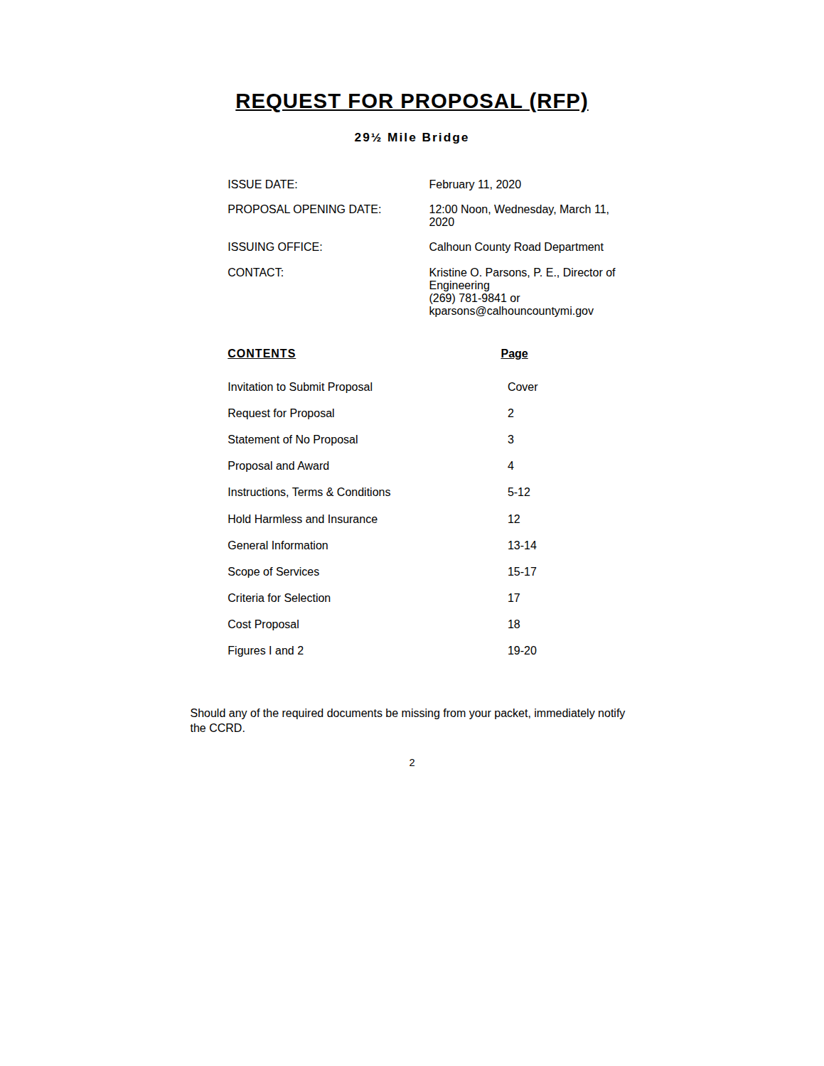REQUEST FOR PROPOSAL (RFP)
29½ Mile Bridge
| ISSUE DATE: | February 11, 2020 |
| PROPOSAL OPENING DATE: | 12:00 Noon, Wednesday, March 11, 2020 |
| ISSUING OFFICE: | Calhoun County Road Department |
| CONTACT: | Kristine O. Parsons, P. E., Director of Engineering (269) 781-9841 or kparsons@calhouncountymi.gov |
CONTENTS Page
| Invitation to Submit Proposal | Cover |
| Request for Proposal | 2 |
| Statement of No Proposal | 3 |
| Proposal and Award | 4 |
| Instructions, Terms & Conditions | 5-12 |
| Hold Harmless and Insurance | 12 |
| General Information | 13-14 |
| Scope of Services | 15-17 |
| Criteria for Selection | 17 |
| Cost Proposal | 18 |
| Figures I and 2 | 19-20 |
Should any of the required documents be missing from your packet, immediately notify the CCRD.
2